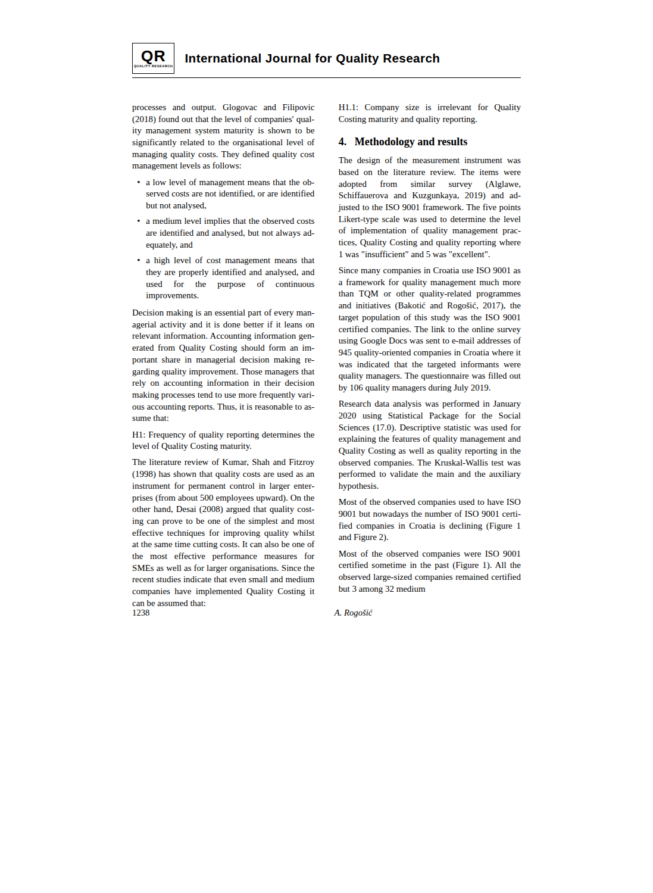QR QUALITY RESEARCH
International Journal for Quality Research
processes and output. Glogovac and Filipovic (2018) found out that the level of companies' quality management system maturity is shown to be significantly related to the organisational level of managing quality costs. They defined quality cost management levels as follows:
a low level of management means that the observed costs are not identified, or are identified but not analysed,
a medium level implies that the observed costs are identified and analysed, but not always adequately, and
a high level of cost management means that they are properly identified and analysed, and used for the purpose of continuous improvements.
Decision making is an essential part of every managerial activity and it is done better if it leans on relevant information. Accounting information generated from Quality Costing should form an important share in managerial decision making regarding quality improvement. Those managers that rely on accounting information in their decision making processes tend to use more frequently various accounting reports. Thus, it is reasonable to assume that:
H1: Frequency of quality reporting determines the level of Quality Costing maturity.
The literature review of Kumar, Shah and Fitzroy (1998) has shown that quality costs are used as an instrument for permanent control in larger enterprises (from about 500 employees upward). On the other hand, Desai (2008) argued that quality costing can prove to be one of the simplest and most effective techniques for improving quality whilst at the same time cutting costs. It can also be one of the most effective performance measures for SMEs as well as for larger organisations. Since the recent studies indicate that even small and medium companies have implemented Quality Costing it can be assumed that:
H1.1: Company size is irrelevant for Quality Costing maturity and quality reporting.
4. Methodology and results
The design of the measurement instrument was based on the literature review. The items were adopted from similar survey (Alglawe, Schiffauerova and Kuzgunkaya, 2019) and adjusted to the ISO 9001 framework. The five points Likert-type scale was used to determine the level of implementation of quality management practices, Quality Costing and quality reporting where 1 was "insufficient" and 5 was "excellent".
Since many companies in Croatia use ISO 9001 as a framework for quality management much more than TQM or other quality-related programmes and initiatives (Bakotić and Rogošić, 2017), the target population of this study was the ISO 9001 certified companies. The link to the online survey using Google Docs was sent to e-mail addresses of 945 quality-oriented companies in Croatia where it was indicated that the targeted informants were quality managers. The questionnaire was filled out by 106 quality managers during July 2019.
Research data analysis was performed in January 2020 using Statistical Package for the Social Sciences (17.0). Descriptive statistic was used for explaining the features of quality management and Quality Costing as well as quality reporting in the observed companies. The Kruskal-Wallis test was performed to validate the main and the auxiliary hypothesis.
Most of the observed companies used to have ISO 9001 but nowadays the number of ISO 9001 certified companies in Croatia is declining (Figure 1 and Figure 2).
Most of the observed companies were ISO 9001 certified sometime in the past (Figure 1). All the observed large-sized companies remained certified but 3 among 32 medium
1238 A. Rogošić